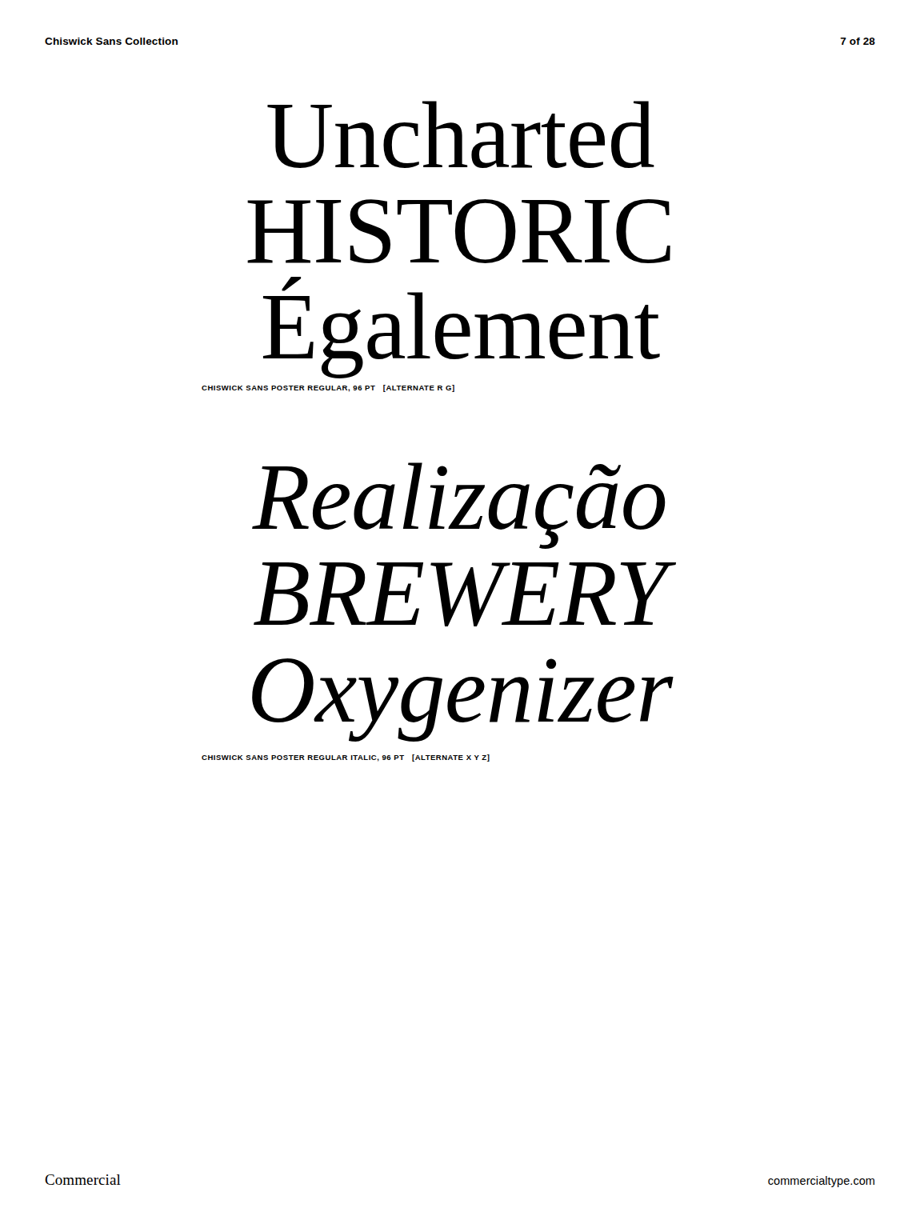Chiswick Sans Collection
7 of 28
Uncharted
HISTORIC
Également
Chiswick Sans Poster Regular, 96 pt [Alternate R g]
Realização
BREWERY
Oxygenizer
Chiswick Sans Poster Regular Italic, 96 pt [Alternate x y z]
Commercial
commercialtype.com